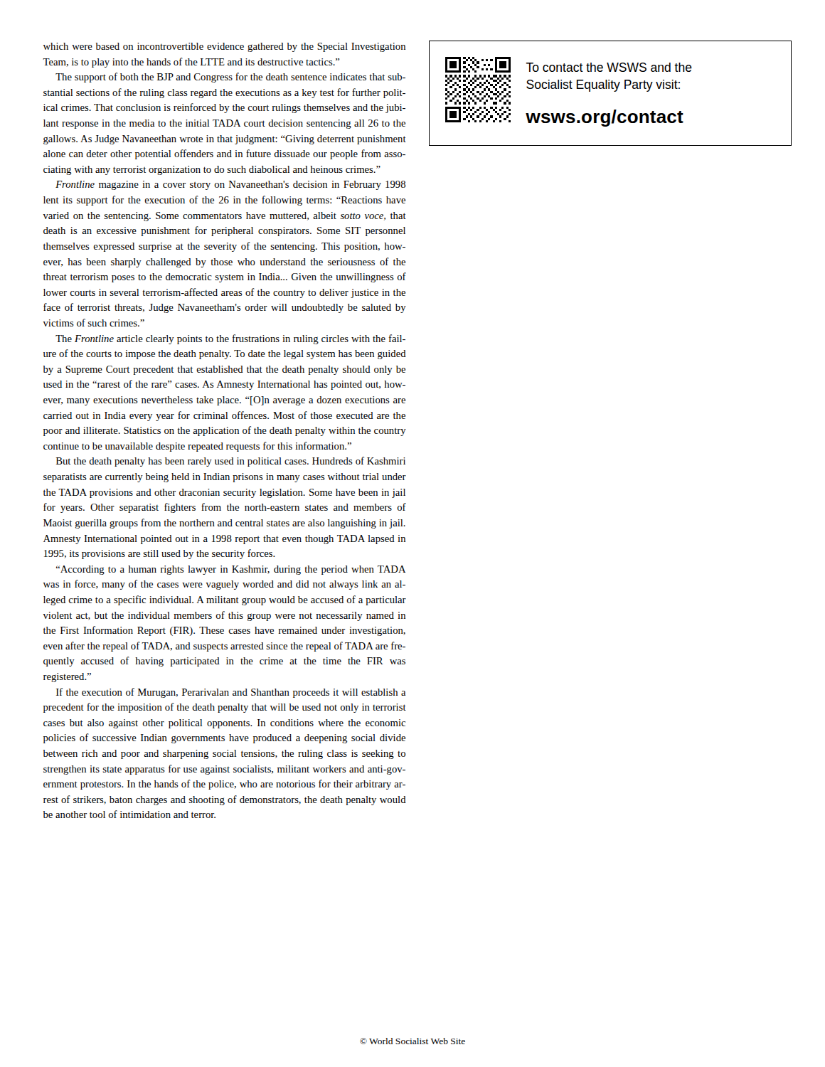which were based on incontrovertible evidence gathered by the Special Investigation Team, is to play into the hands of the LTTE and its destructive tactics.”
The support of both the BJP and Congress for the death sentence indicates that substantial sections of the ruling class regard the executions as a key test for further political crimes. That conclusion is reinforced by the court rulings themselves and the jubilant response in the media to the initial TADA court decision sentencing all 26 to the gallows. As Judge Navaneethan wrote in that judgment: “Giving deterrent punishment alone can deter other potential offenders and in future dissuade our people from associating with any terrorist organization to do such diabolical and heinous crimes.”
Frontline magazine in a cover story on Navaneethan's decision in February 1998 lent its support for the execution of the 26 in the following terms: “Reactions have varied on the sentencing. Some commentators have muttered, albeit sotto voce, that death is an excessive punishment for peripheral conspirators. Some SIT personnel themselves expressed surprise at the severity of the sentencing. This position, however, has been sharply challenged by those who understand the seriousness of the threat terrorism poses to the democratic system in India... Given the unwillingness of lower courts in several terrorism-affected areas of the country to deliver justice in the face of terrorist threats, Judge Navaneetham's order will undoubtedly be saluted by victims of such crimes.”
The Frontline article clearly points to the frustrations in ruling circles with the failure of the courts to impose the death penalty. To date the legal system has been guided by a Supreme Court precedent that established that the death penalty should only be used in the “rarest of the rare” cases. As Amnesty International has pointed out, however, many executions nevertheless take place. “[O]n average a dozen executions are carried out in India every year for criminal offences. Most of those executed are the poor and illiterate. Statistics on the application of the death penalty within the country continue to be unavailable despite repeated requests for this information.”
But the death penalty has been rarely used in political cases. Hundreds of Kashmiri separatists are currently being held in Indian prisons in many cases without trial under the TADA provisions and other draconian security legislation. Some have been in jail for years. Other separatist fighters from the north-eastern states and members of Maoist guerilla groups from the northern and central states are also languishing in jail. Amnesty International pointed out in a 1998 report that even though TADA lapsed in 1995, its provisions are still used by the security forces.
“According to a human rights lawyer in Kashmir, during the period when TADA was in force, many of the cases were vaguely worded and did not always link an alleged crime to a specific individual. A militant group would be accused of a particular violent act, but the individual members of this group were not necessarily named in the First Information Report (FIR). These cases have remained under investigation, even after the repeal of TADA, and suspects arrested since the repeal of TADA are frequently accused of having participated in the crime at the time the FIR was registered.”
If the execution of Murugan, Perarivalan and Shanthan proceeds it will establish a precedent for the imposition of the death penalty that will be used not only in terrorist cases but also against other political opponents. In conditions where the economic policies of successive Indian governments have produced a deepening social divide between rich and poor and sharpening social tensions, the ruling class is seeking to strengthen its state apparatus for use against socialists, militant workers and anti-government protestors. In the hands of the police, who are notorious for their arbitrary arrest of strikers, baton charges and shooting of demonstrators, the death penalty would be another tool of intimidation and terror.
To contact the WSWS and the
Socialist Equality Party visit:
wsws.org/contact
© World Socialist Web Site